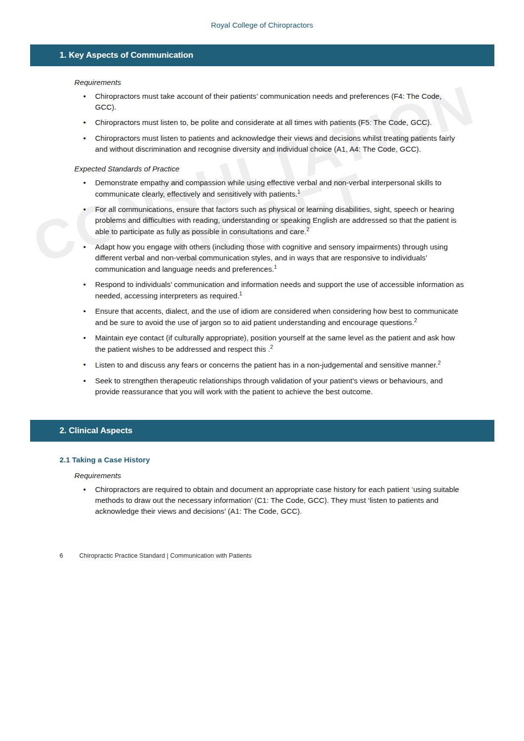CONSULTATION
DRAFT
Royal College of Chiropractors
1. Key Aspects of Communication
Requirements
Chiropractors must take account of their patients’ communication needs and preferences (F4: The Code, GCC).
Chiropractors must listen to, be polite and considerate at all times with patients (F5: The Code, GCC).
Chiropractors must listen to patients and acknowledge their views and decisions whilst treating patients fairly and without discrimination and recognise diversity and individual choice (A1, A4: The Code, GCC).
Expected Standards of Practice
Demonstrate empathy and compassion while using effective verbal and non-verbal interpersonal skills to communicate clearly, effectively and sensitively with patients.1
For all communications, ensure that factors such as physical or learning disabilities, sight, speech or hearing problems and difficulties with reading, understanding or speaking English are addressed so that the patient is able to participate as fully as possible in consultations and care.2
Adapt how you engage with others (including those with cognitive and sensory impairments) through using different verbal and non-verbal communication styles, and in ways that are responsive to individuals’ communication and language needs and preferences.1
Respond to individuals’ communication and information needs and support the use of accessible information as needed, accessing interpreters as required.1
Ensure that accents, dialect, and the use of idiom are considered when considering how best to communicate and be sure to avoid the use of jargon so to aid patient understanding and encourage questions.2
Maintain eye contact (if culturally appropriate), position yourself at the same level as the patient and ask how the patient wishes to be addressed and respect this .2
Listen to and discuss any fears or concerns the patient has in a non-judgemental and sensitive manner.2
Seek to strengthen therapeutic relationships through validation of your patient’s views or behaviours, and provide reassurance that you will work with the patient to achieve the best outcome.
2. Clinical Aspects
2.1 Taking a Case History
Requirements
Chiropractors are required to obtain and document an appropriate case history for each patient ‘using suitable methods to draw out the necessary information’ (C1: The Code, GCC). They must ‘listen to patients and acknowledge their views and decisions’ (A1: The Code, GCC).
6 Chiropractic Practice Standard | Communication with Patients